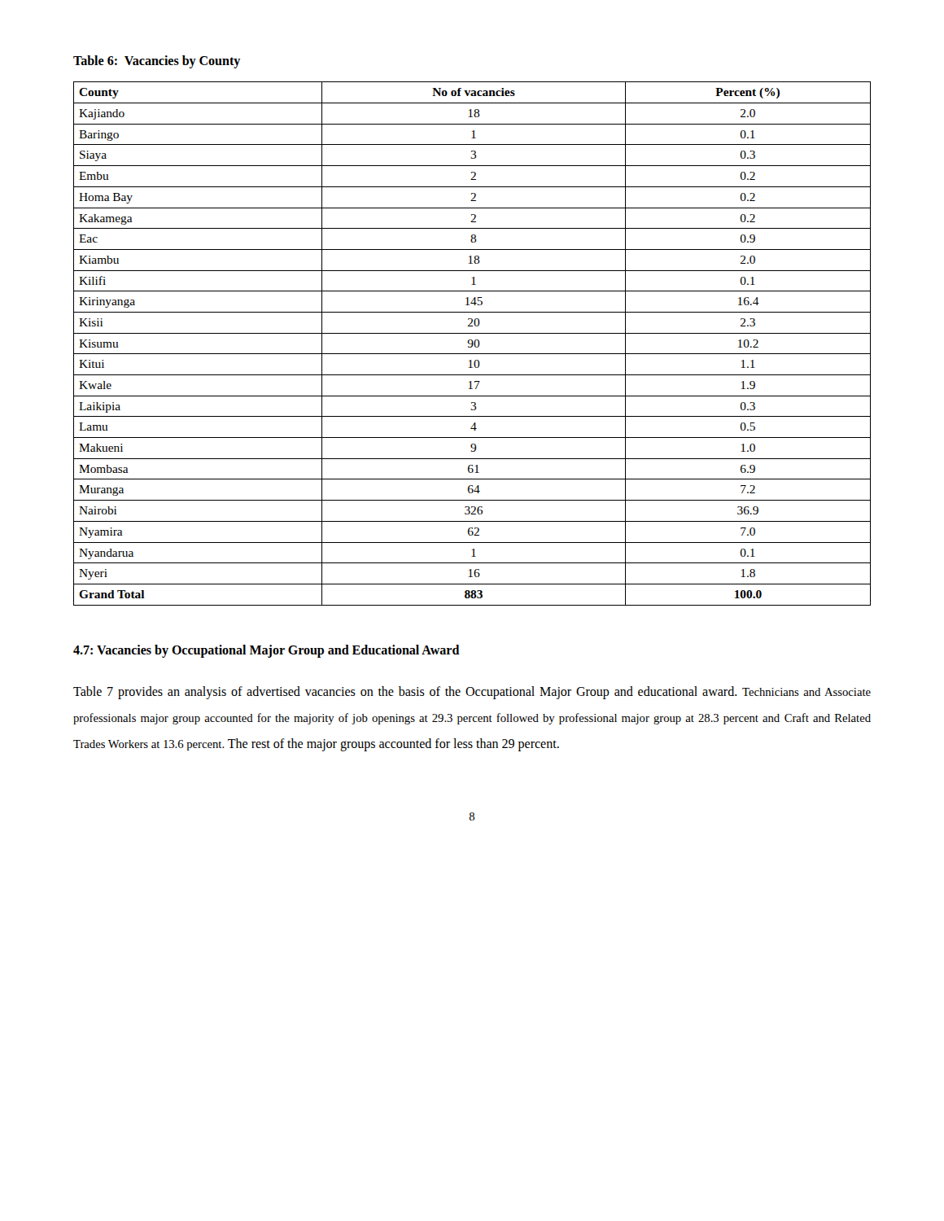Table 6: Vacancies by County
| County | No of vacancies | Percent (%) |
| --- | --- | --- |
| Kajiando | 18 | 2.0 |
| Baringo | 1 | 0.1 |
| Siaya | 3 | 0.3 |
| Embu | 2 | 0.2 |
| Homa Bay | 2 | 0.2 |
| Kakamega | 2 | 0.2 |
| Eac | 8 | 0.9 |
| Kiambu | 18 | 2.0 |
| Kilifi | 1 | 0.1 |
| Kirinyanga | 145 | 16.4 |
| Kisii | 20 | 2.3 |
| Kisumu | 90 | 10.2 |
| Kitui | 10 | 1.1 |
| Kwale | 17 | 1.9 |
| Laikipia | 3 | 0.3 |
| Lamu | 4 | 0.5 |
| Makueni | 9 | 1.0 |
| Mombasa | 61 | 6.9 |
| Muranga | 64 | 7.2 |
| Nairobi | 326 | 36.9 |
| Nyamira | 62 | 7.0 |
| Nyandarua | 1 | 0.1 |
| Nyeri | 16 | 1.8 |
| Grand Total | 883 | 100.0 |
4.7: Vacancies by Occupational Major Group and Educational Award
Table 7 provides an analysis of advertised vacancies on the basis of the Occupational Major Group and educational award. Technicians and Associate professionals major group accounted for the majority of job openings at 29.3 percent followed by professional major group at 28.3 percent and Craft and Related Trades Workers at 13.6 percent. The rest of the major groups accounted for less than 29 percent.
8